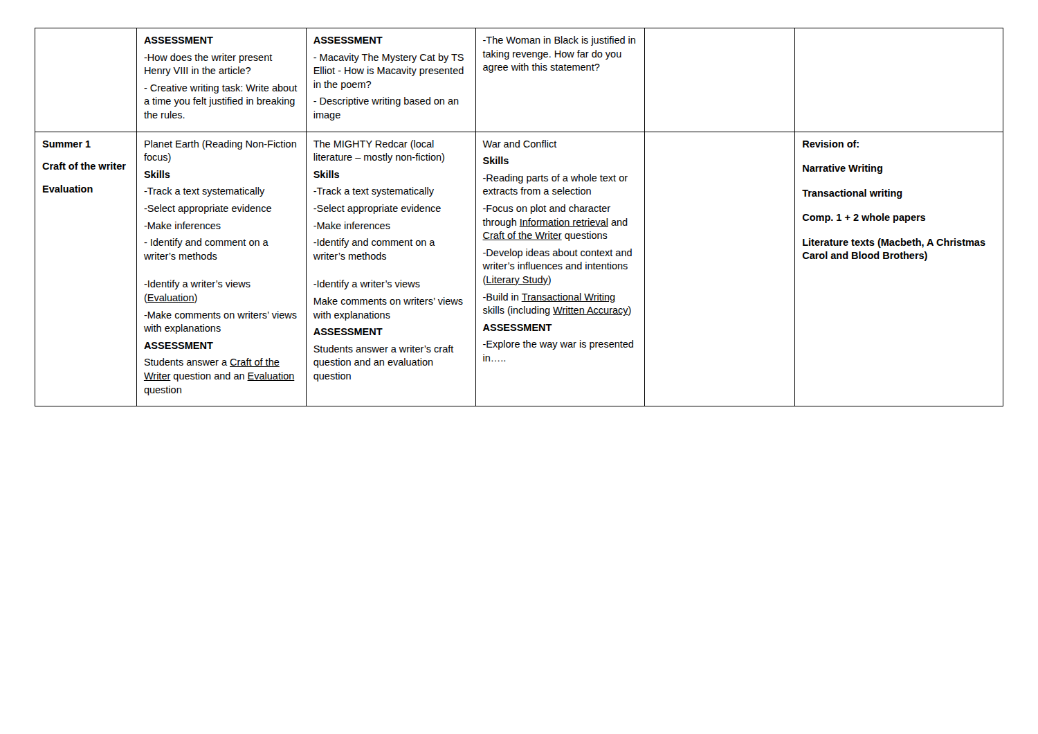| | ASSESSMENT -How does the writer present Henry VIII in the article? - Creative writing task: Write about a time you felt justified in breaking the rules. | ASSESSMENT - Macavity The Mystery Cat by TS Elliot - How is Macavity presented in the poem? - Descriptive writing based on an image | -The Woman in Black is justified in taking revenge. How far do you agree with this statement? | | |
| Summer 1 Craft of the writer Evaluation | Planet Earth (Reading Non-Fiction focus) Skills -Track a text systematically -Select appropriate evidence -Make inferences - Identify and comment on a writer’s methods -Identify a writer’s views ( Evaluation ) -Make comments on writers’ views with explanations ASSESSMENT Students answer a Craft of the Writer question and an Evaluation question | The MIGHTY Redcar (local literature – mostly non-fiction) Skills -Track a text systematically -Select appropriate evidence -Make inferences -Identify and comment on a writer’s methods -Identify a writer’s views Make comments on writers’ views with explanations ASSESSMENT Students answer a writer’s craft question and an evaluation question | War and Conflict Skills -Reading parts of a whole text or extracts from a selection -Focus on plot and character through Information retrieval and Craft of the Writer questions -Develop ideas about context and writer’s influences and intentions ( Literary Study ) -Build in Transactional Writing skills (including Written Accuracy ) ASSESSMENT -Explore the way war is presented in….. | | Revision of: Narrative Writing Transactional writing Comp. 1 + 2 whole papers Literature texts (Macbeth, A Christmas Carol and Blood Brothers) |